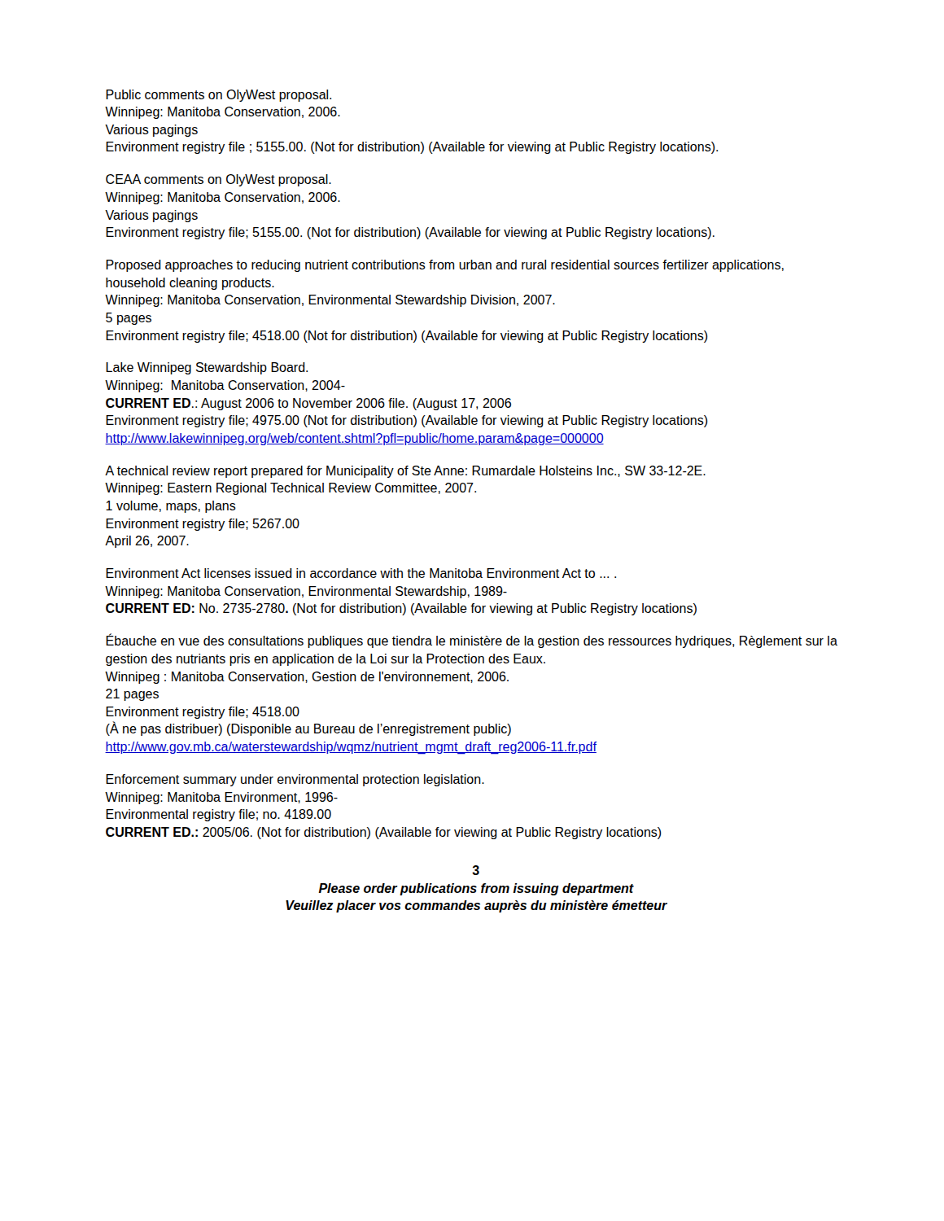Public comments on OlyWest proposal.
Winnipeg: Manitoba Conservation, 2006.
Various pagings
Environment registry file ; 5155.00. (Not for distribution) (Available for viewing at Public Registry locations).
CEAA comments on OlyWest proposal.
Winnipeg: Manitoba Conservation, 2006.
Various pagings
Environment registry file; 5155.00. (Not for distribution) (Available for viewing at Public Registry locations).
Proposed approaches to reducing nutrient contributions from urban and rural residential sources fertilizer applications, household cleaning products.
Winnipeg: Manitoba Conservation, Environmental Stewardship Division, 2007.
5 pages
Environment registry file; 4518.00 (Not for distribution) (Available for viewing at Public Registry locations)
Lake Winnipeg Stewardship Board.
Winnipeg: Manitoba Conservation, 2004-
CURRENT ED.: August 2006 to November 2006 file. (August 17, 2006
Environment registry file; 4975.00 (Not for distribution) (Available for viewing at Public Registry locations)
http://www.lakewinnipeg.org/web/content.shtml?pfl=public/home.param&page=000000
A technical review report prepared for Municipality of Ste Anne: Rumardale Holsteins Inc., SW 33-12-2E.
Winnipeg: Eastern Regional Technical Review Committee, 2007.
1 volume, maps, plans
Environment registry file; 5267.00
April 26, 2007.
Environment Act licenses issued in accordance with the Manitoba Environment Act to ... .
Winnipeg: Manitoba Conservation, Environmental Stewardship, 1989-
CURRENT ED: No. 2735-2780. (Not for distribution) (Available for viewing at Public Registry locations)
Ébauche en vue des consultations publiques que tiendra le ministère de la gestion des ressources hydriques, Règlement sur la gestion des nutriants pris en application de la Loi sur la Protection des Eaux.
Winnipeg : Manitoba Conservation, Gestion de l'environnement, 2006.
21 pages
Environment registry file; 4518.00
(À ne pas distribuer) (Disponible au Bureau de l’enregistrement public)
http://www.gov.mb.ca/waterstewardship/wqmz/nutrient_mgmt_draft_reg2006-11.fr.pdf
Enforcement summary under environmental protection legislation.
Winnipeg: Manitoba Environment, 1996-
Environmental registry file; no. 4189.00
CURRENT ED.: 2005/06. (Not for distribution) (Available for viewing at Public Registry locations)
3
Please order publications from issuing department
Veuillez placer vos commandes auprès du ministère émetteur